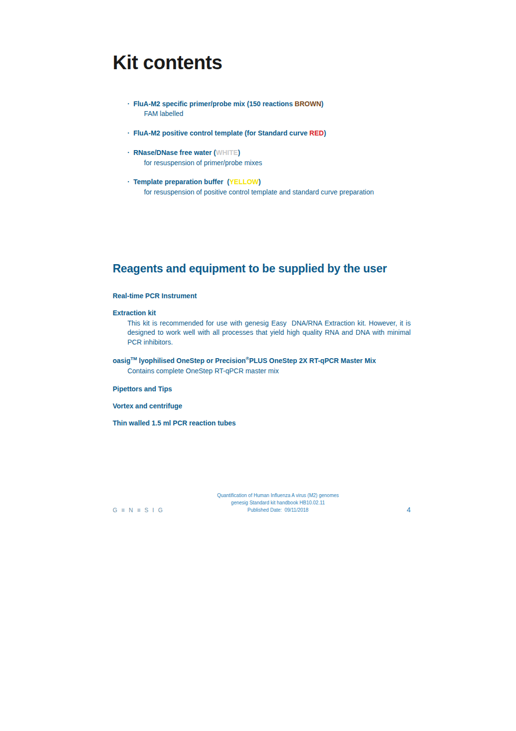Kit contents
·FluA-M2 specific primer/probe mix (150 reactions BROWN) FAM labelled
·FluA-M2 positive control template (for Standard curve RED)
·RNase/DNase free water (WHITE) for resuspension of primer/probe mixes
·Template preparation buffer (YELLOW) for resuspension of positive control template and standard curve preparation
Reagents and equipment to be supplied by the user
Real-time PCR Instrument
Extraction kit
This kit is recommended for use with genesig Easy DNA/RNA Extraction kit. However, it is designed to work well with all processes that yield high quality RNA and DNA with minimal PCR inhibitors.
oasigTM lyophilised OneStep or Precision®PLUS OneStep 2X RT-qPCR Master Mix
Contains complete OneStep RT-qPCR master mix
Pipettors and Tips
Vortex and centrifuge
Thin walled 1.5 ml PCR reaction tubes
G ≡ N ≡ S I G
Quantification of Human Influenza A virus (M2) genomes
genesig Standard kit handbook HB10.02.11
Published Date: 09/11/2018
4